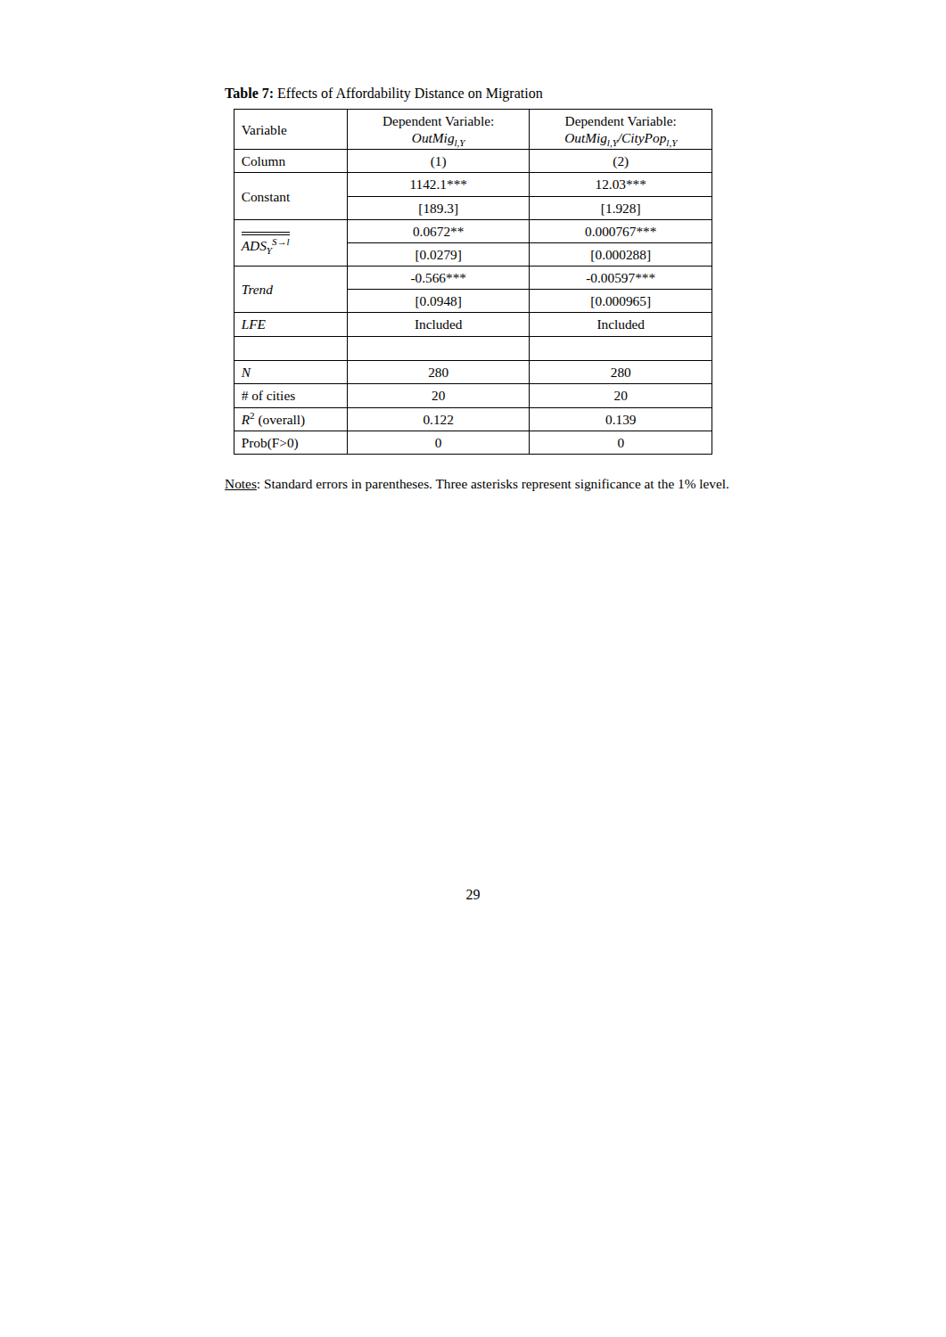Table 7: Effects of Affordability Distance on Migration
| Variable | Dependent Variable: OutMig l,Y | Dependent Variable: OutMig l,Y /CityPop l,Y |
| Column | (1) | (2) |
| Constant | 1142.1*** | 12.03*** |
| [189.3] | [1.928] |
| ADS Y S→l | 0.0672** | 0.000767*** |
| [0.0279] | [0.000288] |
| Trend | -0.566*** | -0.00597*** |
| [0.0948] | [0.000965] |
| LFE | Included | Included |
| N | 280 | 280 |
| # of cities | 20 | 20 |
| R 2 (overall) | 0.122 | 0.139 |
| Prob(F>0) | 0 | 0 |
Notes: Standard errors in parentheses. Three asterisks represent significance at the 1% level.
29